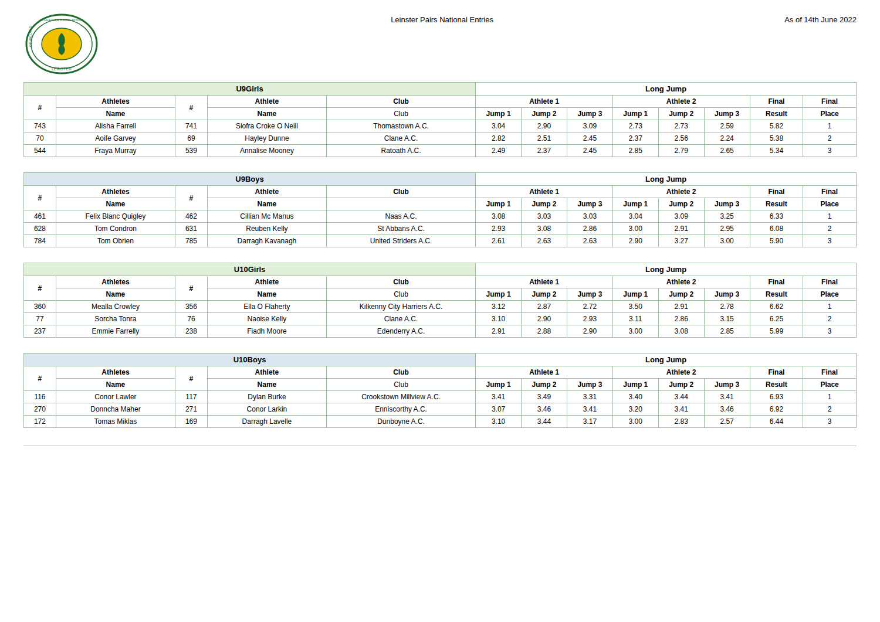ATHLETICS ASSOCIATION LEINSTER OF IRELAND
Leinster Pairs National Entries
As of 14th June 2022
| U9Girls | Long Jump |
| # | Athletes | # | Athlete | Club | Athlete 1 | Athlete 2 | Final | Final |
| Name | Name | Club | Jump 1 | Jump 2 | Jump 3 | Jump 1 | Jump 2 | Jump 3 | Result | Place |
| 743 | Alisha Farrell | 741 | Siofra Croke O Neill | Thomastown A.C. | 3.04 | 2.90 | 3.09 | 2.73 | 2.73 | 2.59 | 5.82 | 1 |
| 70 | Aoife Garvey | 69 | Hayley Dunne | Clane A.C. | 2.82 | 2.51 | 2.45 | 2.37 | 2.56 | 2.24 | 5.38 | 2 |
| 544 | Fraya Murray | 539 | Annalise Mooney | Ratoath A.C. | 2.49 | 2.37 | 2.45 | 2.85 | 2.79 | 2.65 | 5.34 | 3 |
| U9Boys | Long Jump |
| # | Athletes | # | Athlete | Club | Athlete 1 | Athlete 2 | Final | Final |
| Name | Name | | Jump 1 | Jump 2 | Jump 3 | Jump 1 | Jump 2 | Jump 3 | Result | Place |
| 461 | Felix Blanc Quigley | 462 | Cillian Mc Manus | Naas A.C. | 3.08 | 3.03 | 3.03 | 3.04 | 3.09 | 3.25 | 6.33 | 1 |
| 628 | Tom Condron | 631 | Reuben Kelly | St Abbans A.C. | 2.93 | 3.08 | 2.86 | 3.00 | 2.91 | 2.95 | 6.08 | 2 |
| 784 | Tom Obrien | 785 | Darragh Kavanagh | United Striders A.C. | 2.61 | 2.63 | 2.63 | 2.90 | 3.27 | 3.00 | 5.90 | 3 |
| U10Girls | Long Jump |
| # | Athletes | # | Athlete | Club | Athlete 1 | Athlete 2 | Final | Final |
| Name | Name | Club | Jump 1 | Jump 2 | Jump 3 | Jump 1 | Jump 2 | Jump 3 | Result | Place |
| 360 | Mealla Crowley | 356 | Ella O Flaherty | Kilkenny City Harriers A.C. | 3.12 | 2.87 | 2.72 | 3.50 | 2.91 | 2.78 | 6.62 | 1 |
| 77 | Sorcha Tonra | 76 | Naoise Kelly | Clane A.C. | 3.10 | 2.90 | 2.93 | 3.11 | 2.86 | 3.15 | 6.25 | 2 |
| 237 | Emmie Farrelly | 238 | Fiadh Moore | Edenderry A.C. | 2.91 | 2.88 | 2.90 | 3.00 | 3.08 | 2.85 | 5.99 | 3 |
| U10Boys | Long Jump |
| # | Athletes | # | Athlete | Club | Athlete 1 | Athlete 2 | Final | Final |
| Name | Name | Club | Jump 1 | Jump 2 | Jump 3 | Jump 1 | Jump 2 | Jump 3 | Result | Place |
| 116 | Conor Lawler | 117 | Dylan Burke | Crookstown Millview A.C. | 3.41 | 3.49 | 3.31 | 3.40 | 3.44 | 3.41 | 6.93 | 1 |
| 270 | Donncha Maher | 271 | Conor Larkin | Enniscorthy A.C. | 3.07 | 3.46 | 3.41 | 3.20 | 3.41 | 3.46 | 6.92 | 2 |
| 172 | Tomas Miklas | 169 | Darragh Lavelle | Dunboyne A.C. | 3.10 | 3.44 | 3.17 | 3.00 | 2.83 | 2.57 | 6.44 | 3 |